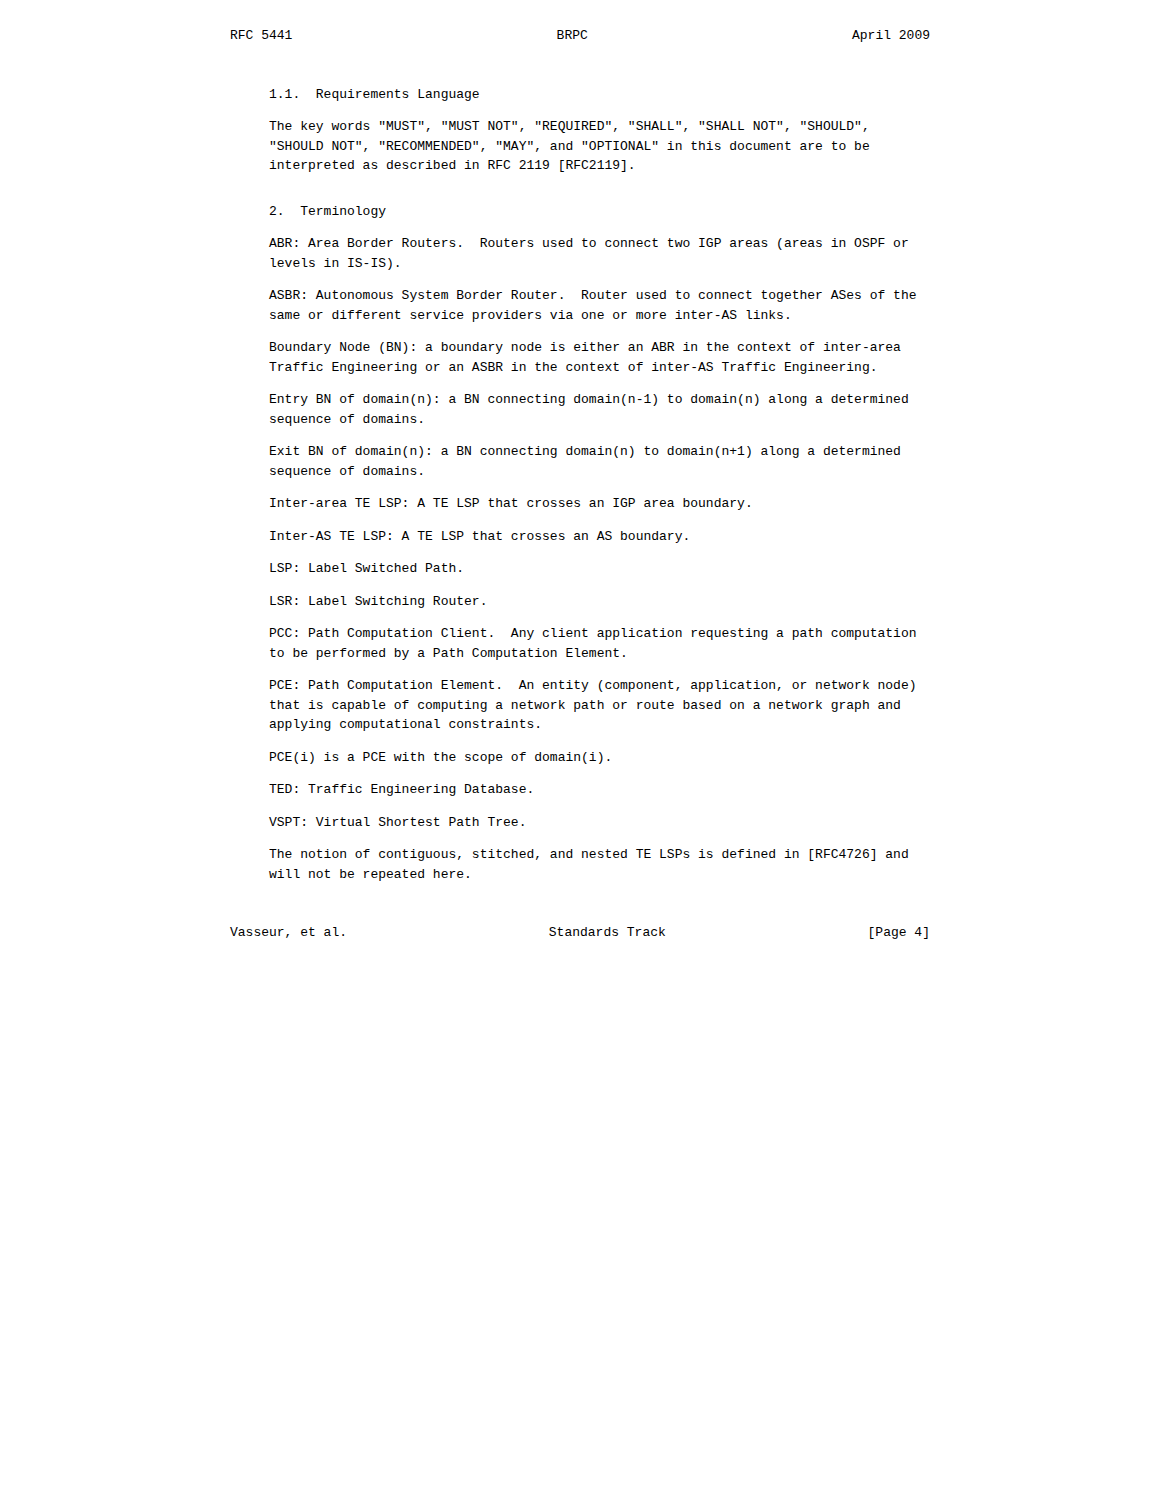RFC 5441 BRPC April 2009
1.1. Requirements Language
The key words "MUST", "MUST NOT", "REQUIRED", "SHALL", "SHALL NOT", "SHOULD", "SHOULD NOT", "RECOMMENDED", "MAY", and "OPTIONAL" in this document are to be interpreted as described in RFC 2119 [RFC2119].
2. Terminology
ABR: Area Border Routers. Routers used to connect two IGP areas (areas in OSPF or levels in IS-IS).
ASBR: Autonomous System Border Router. Router used to connect together ASes of the same or different service providers via one or more inter-AS links.
Boundary Node (BN): a boundary node is either an ABR in the context of inter-area Traffic Engineering or an ASBR in the context of inter-AS Traffic Engineering.
Entry BN of domain(n): a BN connecting domain(n-1) to domain(n) along a determined sequence of domains.
Exit BN of domain(n): a BN connecting domain(n) to domain(n+1) along a determined sequence of domains.
Inter-area TE LSP: A TE LSP that crosses an IGP area boundary.
Inter-AS TE LSP: A TE LSP that crosses an AS boundary.
LSP: Label Switched Path.
LSR: Label Switching Router.
PCC: Path Computation Client. Any client application requesting a path computation to be performed by a Path Computation Element.
PCE: Path Computation Element. An entity (component, application, or network node) that is capable of computing a network path or route based on a network graph and applying computational constraints.
PCE(i) is a PCE with the scope of domain(i).
TED: Traffic Engineering Database.
VSPT: Virtual Shortest Path Tree.
The notion of contiguous, stitched, and nested TE LSPs is defined in [RFC4726] and will not be repeated here.
Vasseur, et al. Standards Track [Page 4]